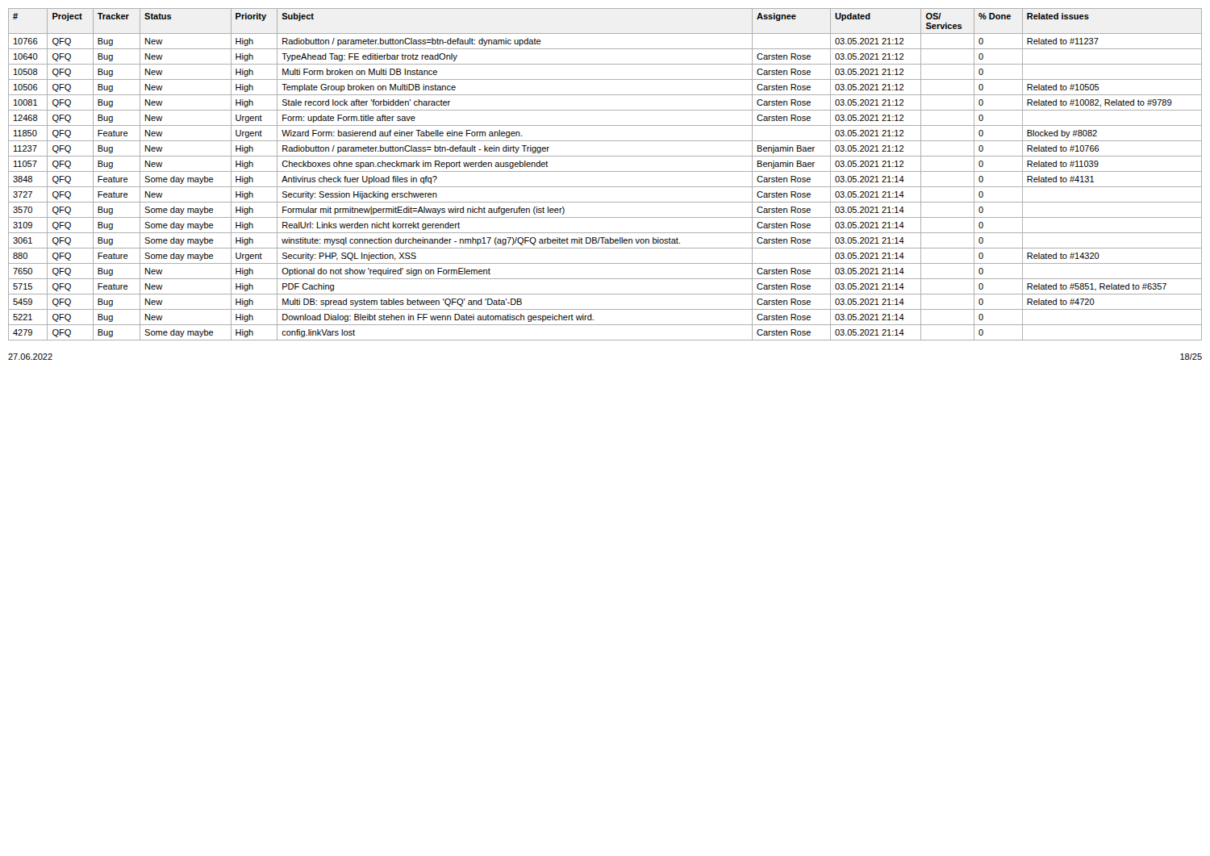| # | Project | Tracker | Status | Priority | Subject | Assignee | Updated | OS/ Services | % Done | Related issues |
| --- | --- | --- | --- | --- | --- | --- | --- | --- | --- | --- |
| 10766 | QFQ | Bug | New | High | Radiobutton / parameter.buttonClass=btn-default: dynamic update | | 03.05.2021 21:12 | | 0 | Related to #11237 |
| 10640 | QFQ | Bug | New | High | TypeAhead Tag: FE editierbar trotz readOnly | Carsten Rose | 03.05.2021 21:12 | | 0 | |
| 10508 | QFQ | Bug | New | High | Multi Form broken on Multi DB Instance | Carsten Rose | 03.05.2021 21:12 | | 0 | |
| 10506 | QFQ | Bug | New | High | Template Group broken on MultiDB instance | Carsten Rose | 03.05.2021 21:12 | | 0 | Related to #10505 |
| 10081 | QFQ | Bug | New | High | Stale record lock after 'forbidden' character | Carsten Rose | 03.05.2021 21:12 | | 0 | Related to #10082, Related to #9789 |
| 12468 | QFQ | Bug | New | Urgent | Form: update Form.title after save | Carsten Rose | 03.05.2021 21:12 | | 0 | |
| 11850 | QFQ | Feature | New | Urgent | Wizard Form: basierend auf einer Tabelle eine Form anlegen. | | 03.05.2021 21:12 | | 0 | Blocked by #8082 |
| 11237 | QFQ | Bug | New | High | Radiobutton / parameter.buttonClass= btn-default - kein dirty Trigger | Benjamin Baer | 03.05.2021 21:12 | | 0 | Related to #10766 |
| 11057 | QFQ | Bug | New | High | Checkboxes ohne span.checkmark im Report werden ausgeblendet | Benjamin Baer | 03.05.2021 21:12 | | 0 | Related to #11039 |
| 3848 | QFQ | Feature | Some day maybe | High | Antivirus check fuer Upload files in qfq? | Carsten Rose | 03.05.2021 21:14 | | 0 | Related to #4131 |
| 3727 | QFQ | Feature | New | High | Security: Session Hijacking erschweren | Carsten Rose | 03.05.2021 21:14 | | 0 | |
| 3570 | QFQ | Bug | Some day maybe | High | Formular mit prmitnew/permitEdit=Always wird nicht aufgerufen (ist leer) | Carsten Rose | 03.05.2021 21:14 | | 0 | |
| 3109 | QFQ | Bug | Some day maybe | High | RealUrl: Links werden nicht korrekt gerendert | Carsten Rose | 03.05.2021 21:14 | | 0 | |
| 3061 | QFQ | Bug | Some day maybe | High | winstitute: mysql connection durcheinander - nmhp17 (ag7)/QFQ arbeitet mit DB/Tabellen von biostat. | Carsten Rose | 03.05.2021 21:14 | | 0 | |
| 880 | QFQ | Feature | Some day maybe | Urgent | Security: PHP, SQL Injection, XSS | | 03.05.2021 21:14 | | 0 | Related to #14320 |
| 7650 | QFQ | Bug | New | High | Optional do not show 'required' sign on FormElement | Carsten Rose | 03.05.2021 21:14 | | 0 | |
| 5715 | QFQ | Feature | New | High | PDF Caching | Carsten Rose | 03.05.2021 21:14 | | 0 | Related to #5851, Related to #6357 |
| 5459 | QFQ | Bug | New | High | Multi DB: spread system tables between 'QFQ' and 'Data'-DB | Carsten Rose | 03.05.2021 21:14 | | 0 | Related to #4720 |
| 5221 | QFQ | Bug | New | High | Download Dialog: Bleibt stehen in FF wenn Datei automatisch gespeichert wird. | Carsten Rose | 03.05.2021 21:14 | | 0 | |
| 4279 | QFQ | Bug | Some day maybe | High | config.linkVars lost | Carsten Rose | 03.05.2021 21:14 | | 0 | |
27.06.2022 18/25